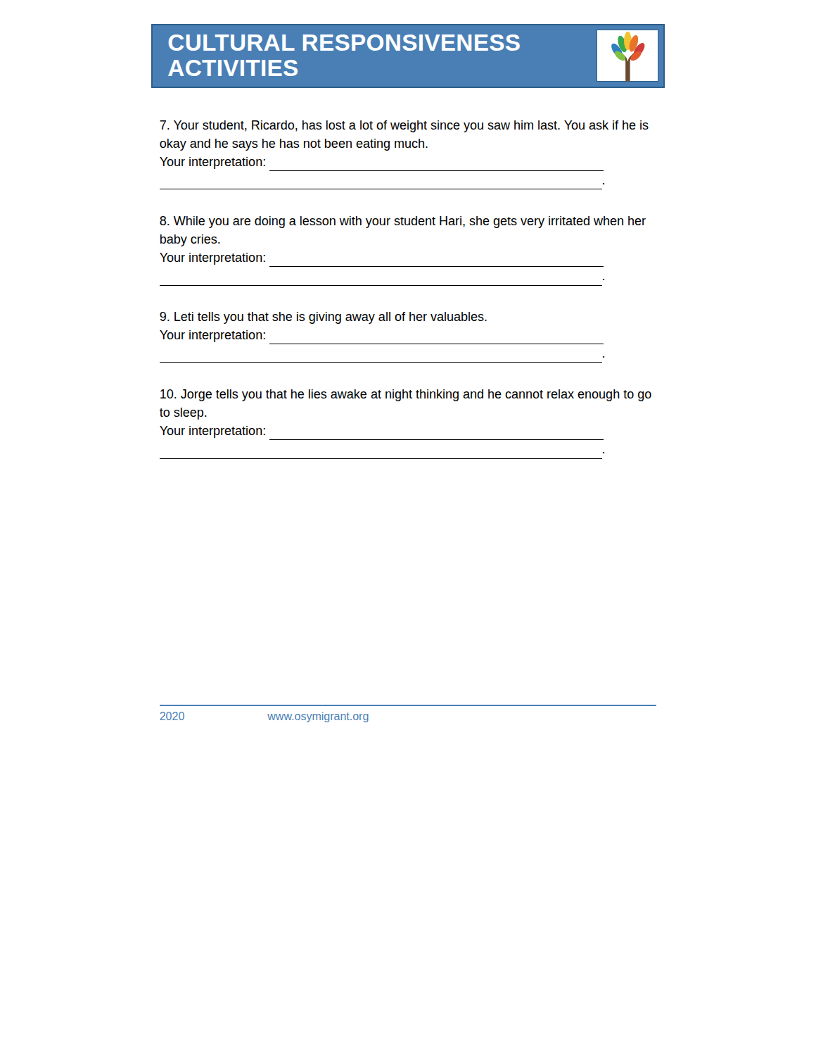CULTURAL RESPONSIVENESS ACTIVITIES
7. Your student, Ricardo, has lost a lot of weight since you saw him last. You ask if he is okay and he says he has not been eating much.
Your interpretation:
.
8. While you are doing a lesson with your student Hari, she gets very irritated when her baby cries.
Your interpretation:
.
9. Leti tells you that she is giving away all of her valuables.
Your interpretation:
.
10. Jorge tells you that he lies awake at night thinking and he cannot relax enough to go to sleep.
Your interpretation:
.
2020
www.osymigrant.org